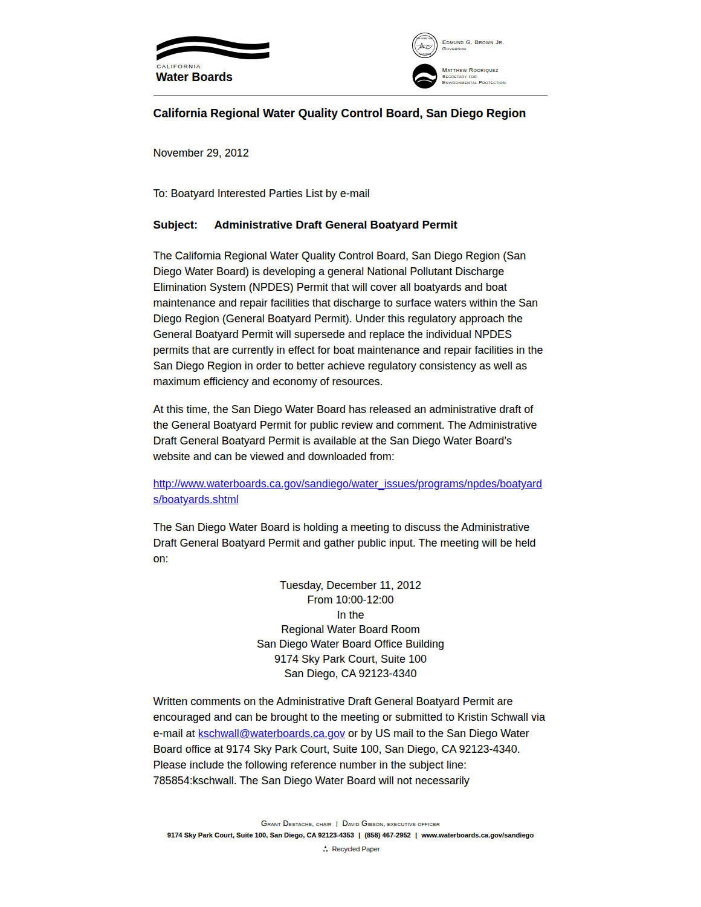California Water Boards CALIFORNIA Water Boards
Great Seal of the State of California THE GREAT SEAL CALIFORNIA
Edmund G. Brown Jr.
Governor
California Environmental Protection Agency
Matthew Rodriquez
Secretary for
Environmental Protection
California Regional Water Quality Control Board, San Diego Region
November 29, 2012
To: Boatyard Interested Parties List by e-mail
Subject: Administrative Draft General Boatyard Permit
The California Regional Water Quality Control Board, San Diego Region (San Diego Water Board) is developing a general National Pollutant Discharge Elimination System (NPDES) Permit that will cover all boatyards and boat maintenance and repair facilities that discharge to surface waters within the San Diego Region (General Boatyard Permit). Under this regulatory approach the General Boatyard Permit will supersede and replace the individual NPDES permits that are currently in effect for boat maintenance and repair facilities in the San Diego Region in order to better achieve regulatory consistency as well as maximum efficiency and economy of resources.
At this time, the San Diego Water Board has released an administrative draft of the General Boatyard Permit for public review and comment. The Administrative Draft General Boatyard Permit is available at the San Diego Water Board’s website and can be viewed and downloaded from:
http://www.waterboards.ca.gov/sandiego/water_issues/programs/npdes/boatyards/boatyards.shtml
The San Diego Water Board is holding a meeting to discuss the Administrative Draft General Boatyard Permit and gather public input. The meeting will be held on:
Tuesday, December 11, 2012
From 10:00-12:00
In the
Regional Water Board Room
San Diego Water Board Office Building
9174 Sky Park Court, Suite 100
San Diego, CA 92123-4340
Written comments on the Administrative Draft General Boatyard Permit are encouraged and can be brought to the meeting or submitted to Kristin Schwall via e-mail at kschwall@waterboards.ca.gov or by US mail to the San Diego Water Board office at 9174 Sky Park Court, Suite 100, San Diego, CA 92123-4340. Please include the following reference number in the subject line: 785854:kschwall. The San Diego Water Board will not necessarily
Grant Destache, chair | David Gibson, executive officer
9174 Sky Park Court, Suite 100, San Diego, CA 92123-4353 | (858) 467-2952 | www.waterboards.ca.gov/sandiego
Recycling symbol Recycled Paper